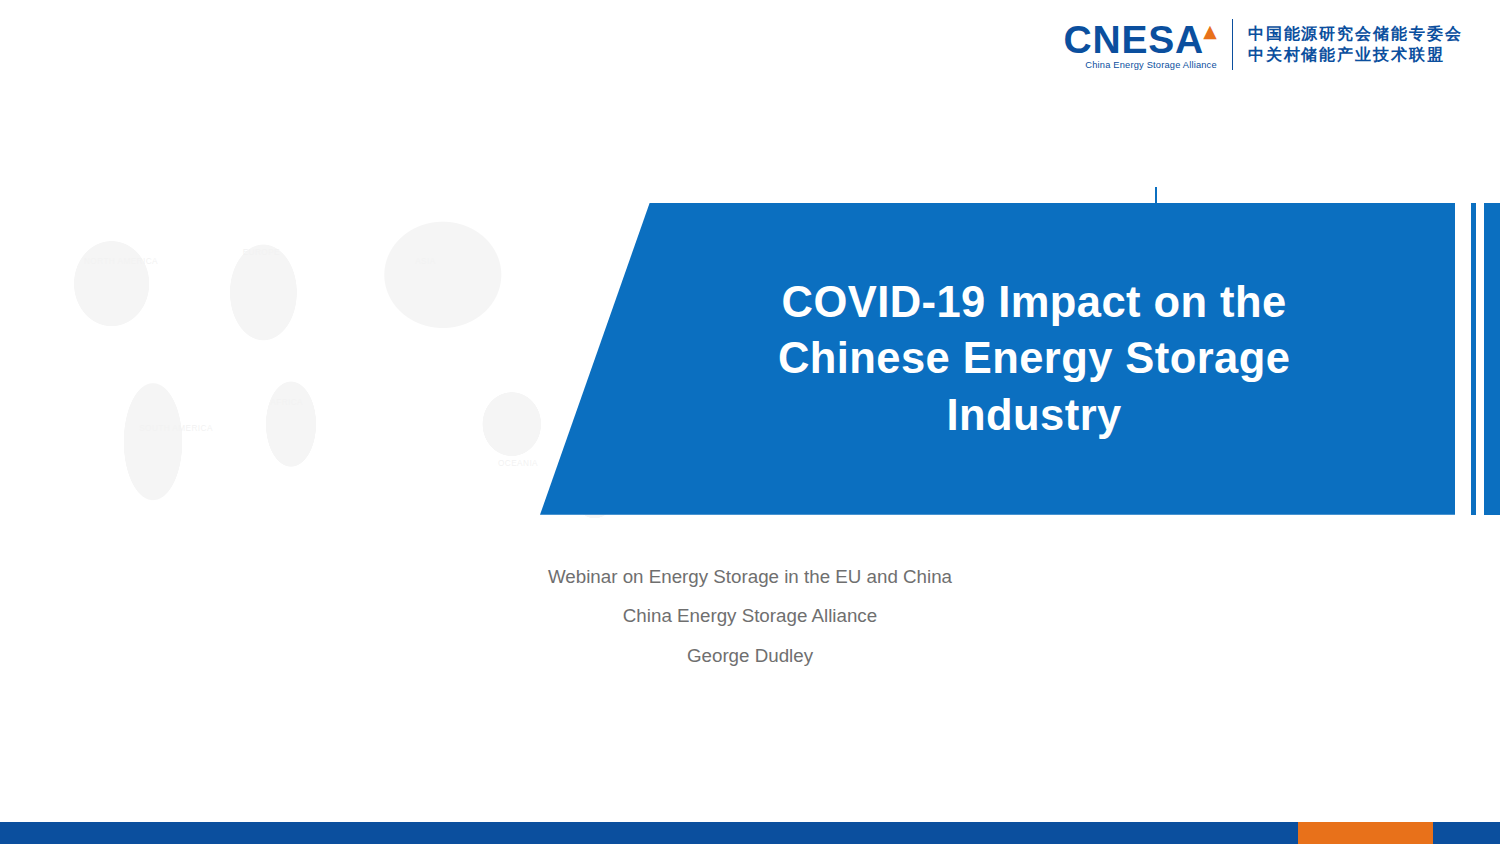CNESA▴
China Energy Storage Alliance
中国能源研究会储能专委会
中关村储能产业技术联盟
NORTH AMERICA SOUTH AMERICA EUROPE AFRICA ASIA OCEANIA
COVID-19 Impact on the
Chinese Energy Storage
Industry
Webinar on Energy Storage in the EU and China
China Energy Storage Alliance
George Dudley